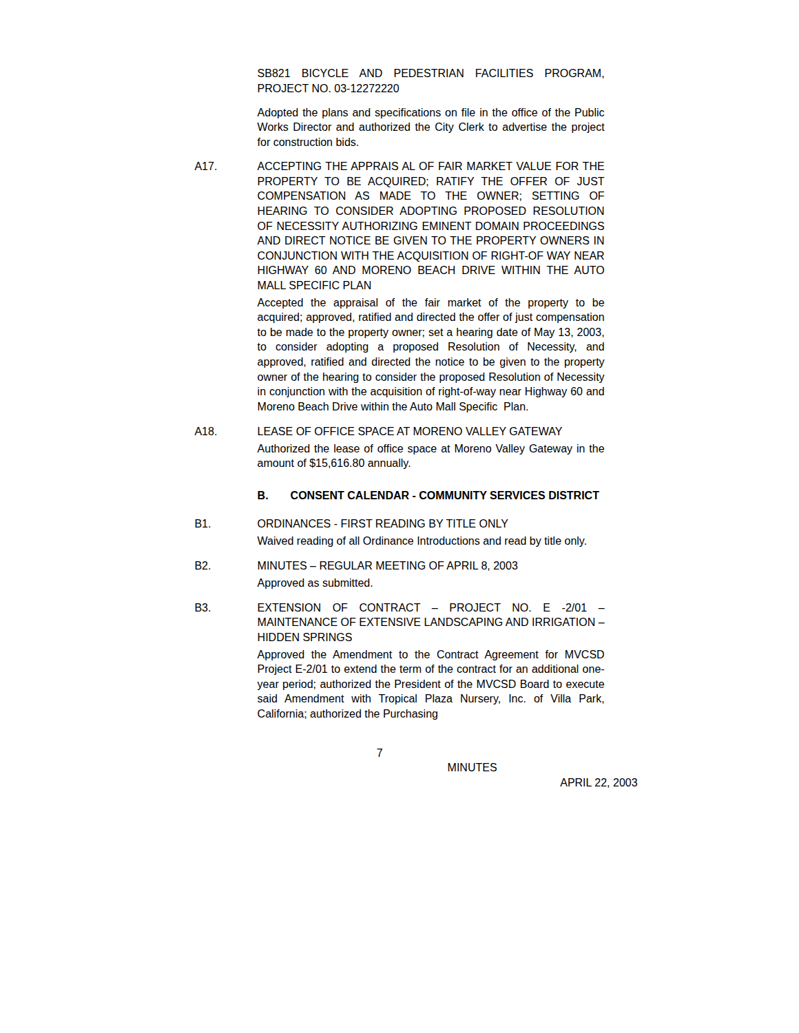SB821 BICYCLE AND PEDESTRIAN FACILITIES PROGRAM, PROJECT NO. 03-12272220
Adopted the plans and specifications on file in the office of the Public Works Director and authorized the City Clerk to advertise the project for construction bids.
A17.
ACCEPTING THE APPRAIS AL OF FAIR MARKET VALUE FOR THE PROPERTY TO BE ACQUIRED; RATIFY THE OFFER OF JUST COMPENSATION AS MADE TO THE OWNER; SETTING OF HEARING TO CONSIDER ADOPTING PROPOSED RESOLUTION OF NECESSITY AUTHORIZING EMINENT DOMAIN PROCEEDINGS AND DIRECT NOTICE BE GIVEN TO THE PROPERTY OWNERS IN CONJUNCTION WITH THE ACQUISITION OF RIGHT-OF WAY NEAR HIGHWAY 60 AND MORENO BEACH DRIVE WITHIN THE AUTO MALL SPECIFIC PLAN
Accepted the appraisal of the fair market of the property to be acquired; approved, ratified and directed the offer of just compensation to be made to the property owner; set a hearing date of May 13, 2003, to consider adopting a proposed Resolution of Necessity, and approved, ratified and directed the notice to be given to the property owner of the hearing to consider the proposed Resolution of Necessity in conjunction with the acquisition of right-of-way near Highway 60 and Moreno Beach Drive within the Auto Mall Specific Plan.
A18.
LEASE OF OFFICE SPACE AT MORENO VALLEY GATEWAY
Authorized the lease of office space at Moreno Valley Gateway in the amount of $15,616.80 annually.
B. CONSENT CALENDAR - COMMUNITY SERVICES DISTRICT
B1.
ORDINANCES - FIRST READING BY TITLE ONLY
Waived reading of all Ordinance Introductions and read by title only.
B2.
MINUTES – REGULAR MEETING OF APRIL 8, 2003
Approved as submitted.
B3.
EXTENSION OF CONTRACT – PROJECT NO. E -2/01 – MAINTENANCE OF EXTENSIVE LANDSCAPING AND IRRIGATION – HIDDEN SPRINGS
Approved the Amendment to the Contract Agreement for MVCSD Project E-2/01 to extend the term of the contract for an additional one-year period; authorized the President of the MVCSD Board to execute said Amendment with Tropical Plaza Nursery, Inc. of Villa Park, California; authorized the Purchasing
7
MINUTES
APRIL 22, 2003